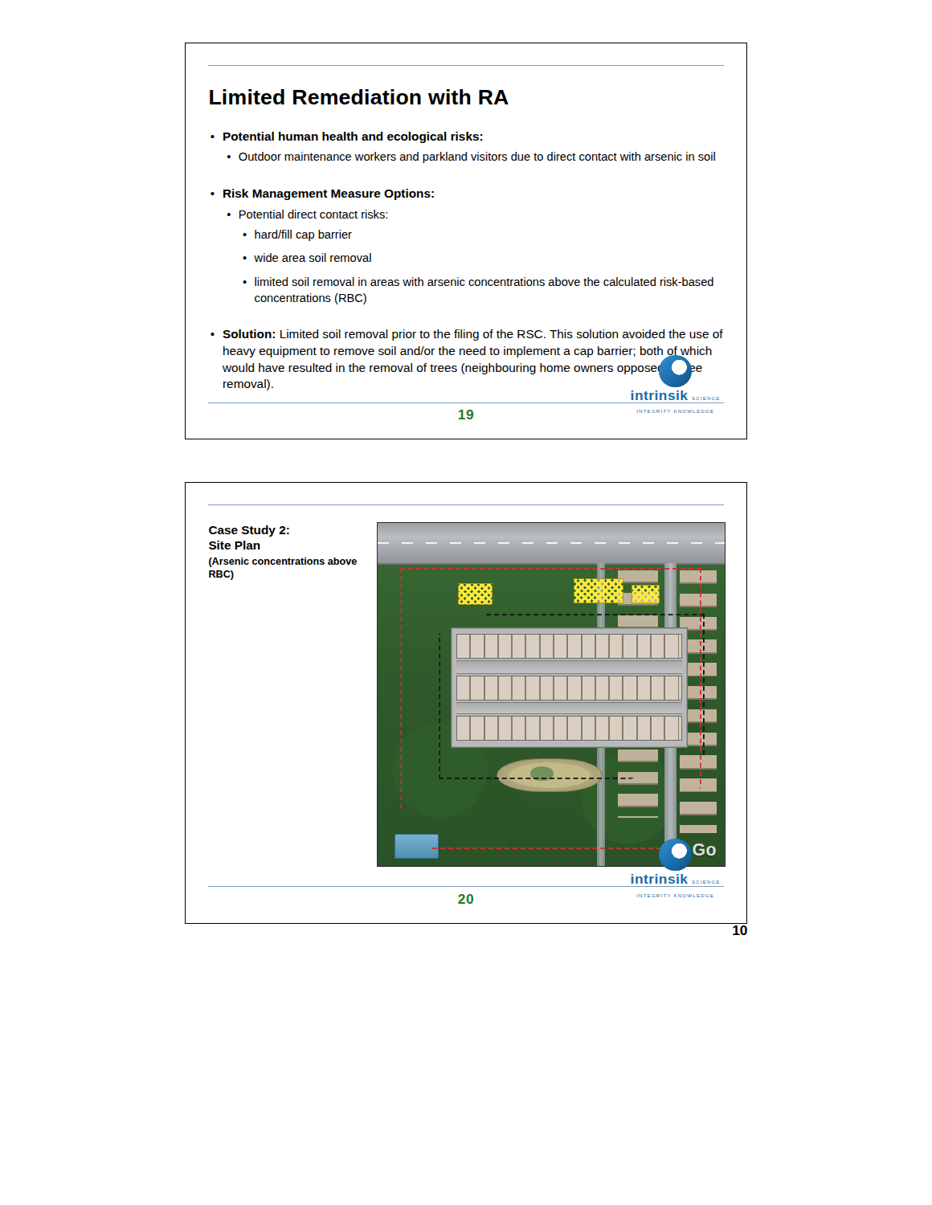Limited Remediation with RA
Potential human health and ecological risks:
Outdoor maintenance workers and parkland visitors due to direct contact with arsenic in soil
Risk Management Measure Options:
Potential direct contact risks:
hard/fill cap barrier
wide area soil removal
limited soil removal in areas with arsenic concentrations above the calculated risk-based concentrations (RBC)
Solution: Limited soil removal prior to the filing of the RSC. This solution avoided the use of heavy equipment to remove soil and/or the need to implement a cap barrier; both of which would have resulted in the removal of trees (neighbouring home owners opposed to tree removal).
19
intrinsik Science Integrity Knowledge
Case Study 2:
Site Plan (Arsenic concentrations above RBC)
Go
20
intrinsik Science Integrity Knowledge
10